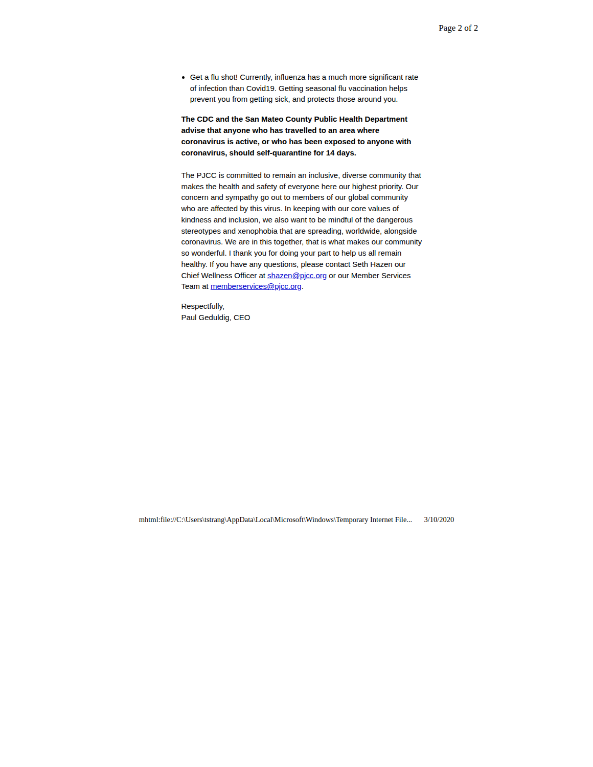Page 2 of 2
Get a flu shot! Currently, influenza has a much more significant rate of infection than Covid19. Getting seasonal flu vaccination helps prevent you from getting sick, and protects those around you.
The CDC and the San Mateo County Public Health Department advise that anyone who has travelled to an area where coronavirus is active, or who has been exposed to anyone with coronavirus, should self-quarantine for 14 days.
The PJCC is committed to remain an inclusive, diverse community that makes the health and safety of everyone here our highest priority. Our concern and sympathy go out to members of our global community who are affected by this virus. In keeping with our core values of kindness and inclusion, we also want to be mindful of the dangerous stereotypes and xenophobia that are spreading, worldwide, alongside coronavirus. We are in this together, that is what makes our community so wonderful. I thank you for doing your part to help us all remain healthy. If you have any questions, please contact Seth Hazen our Chief Wellness Officer at shazen@pjcc.org or our Member Services Team at memberservices@pjcc.org.
Respectfully,
Paul Geduldig, CEO
mhtml:file://C:\Users\tstrang\AppData\Local\Microsoft\Windows\Temporary Internet File... 3/10/2020